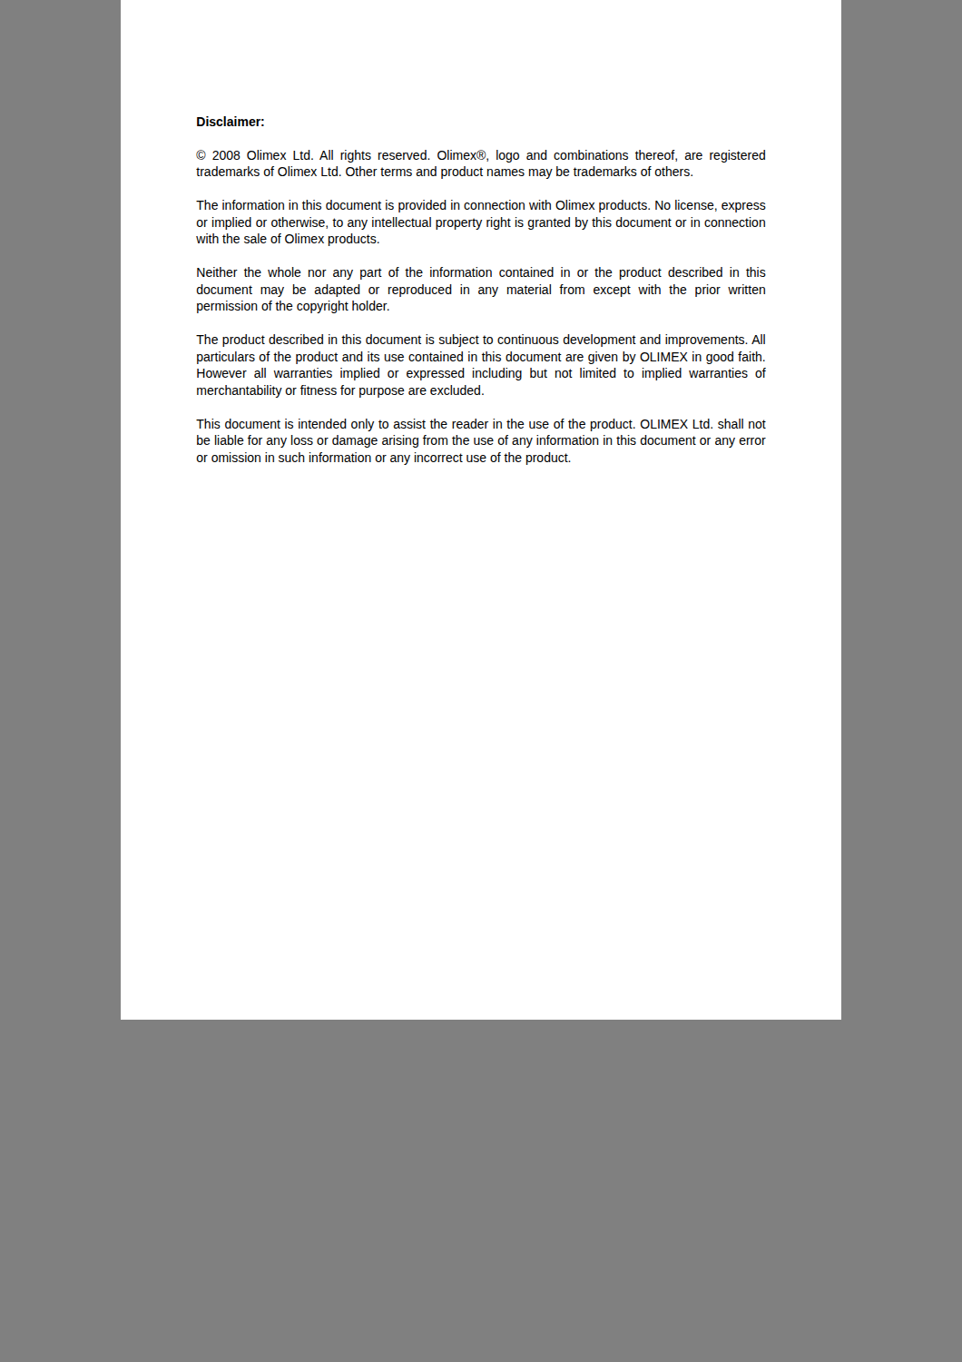Disclaimer:
© 2008 Olimex Ltd. All rights reserved. Olimex®, logo and combinations thereof, are registered trademarks of Olimex Ltd. Other terms and product names may be trademarks of others.
The information in this document is provided in connection with Olimex products. No license, express or implied or otherwise, to any intellectual property right is granted by this document or in connection with the sale of Olimex products.
Neither the whole nor any part of the information contained in or the product described in this document may be adapted or reproduced in any material from except with the prior written permission of the copyright holder.
The product described in this document is subject to continuous development and improvements. All particulars of the product and its use contained in this document are given by OLIMEX in good faith. However all warranties implied or expressed including but not limited to implied warranties of merchantability or fitness for purpose are excluded.
This document is intended only to assist the reader in the use of the product. OLIMEX Ltd. shall not be liable for any loss or damage arising from the use of any information in this document or any error or omission in such information or any incorrect use of the product.